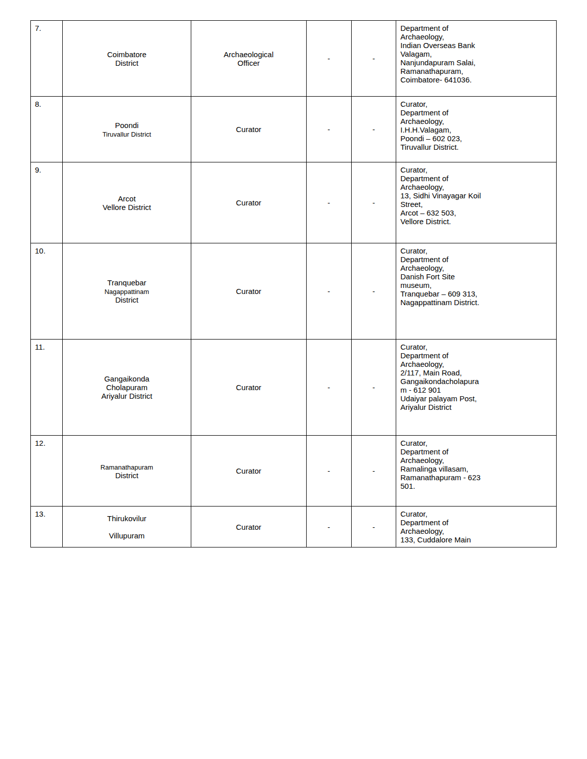| 7. | Coimbatore District | Archaeological Officer | - | - | Department of Archaeology, Indian Overseas Bank Valagam, Nanjundapuram Salai, Ramanathapuram, Coimbatore- 641036. |
| 8. | Poondi Tiruvallur District | Curator | - | - | Curator, Department of Archaeology, I.H.H.Valagam, Poondi – 602 023, Tiruvallur District. |
| 9. | Arcot Vellore District | Curator | - | - | Curator, Department of Archaeology, 13, Sidhi Vinayagar Koil Street, Arcot – 632 503, Vellore District. |
| 10. | Tranquebar Nagappattinam District | Curator | - | - | Curator, Department of Archaeology, Danish Fort Site museum, Tranquebar – 609 313, Nagappattinam District. |
| 11. | Gangaikonda Cholapuram Ariyalur District | Curator | - | - | Curator, Department of Archaeology, 2/117, Main Road, Gangaikondacholapura m - 612 901 Udaiyar palayam Post, Ariyalur District |
| 12. | Ramanathapuram District | Curator | - | - | Curator, Department of Archaeology, Ramalinga villasam, Ramanathapuram - 623 501. |
| 13. | Thirukovilur Villupuram | Curator | - | - | Curator, Department of Archaeology, 133, Cuddalore Main |